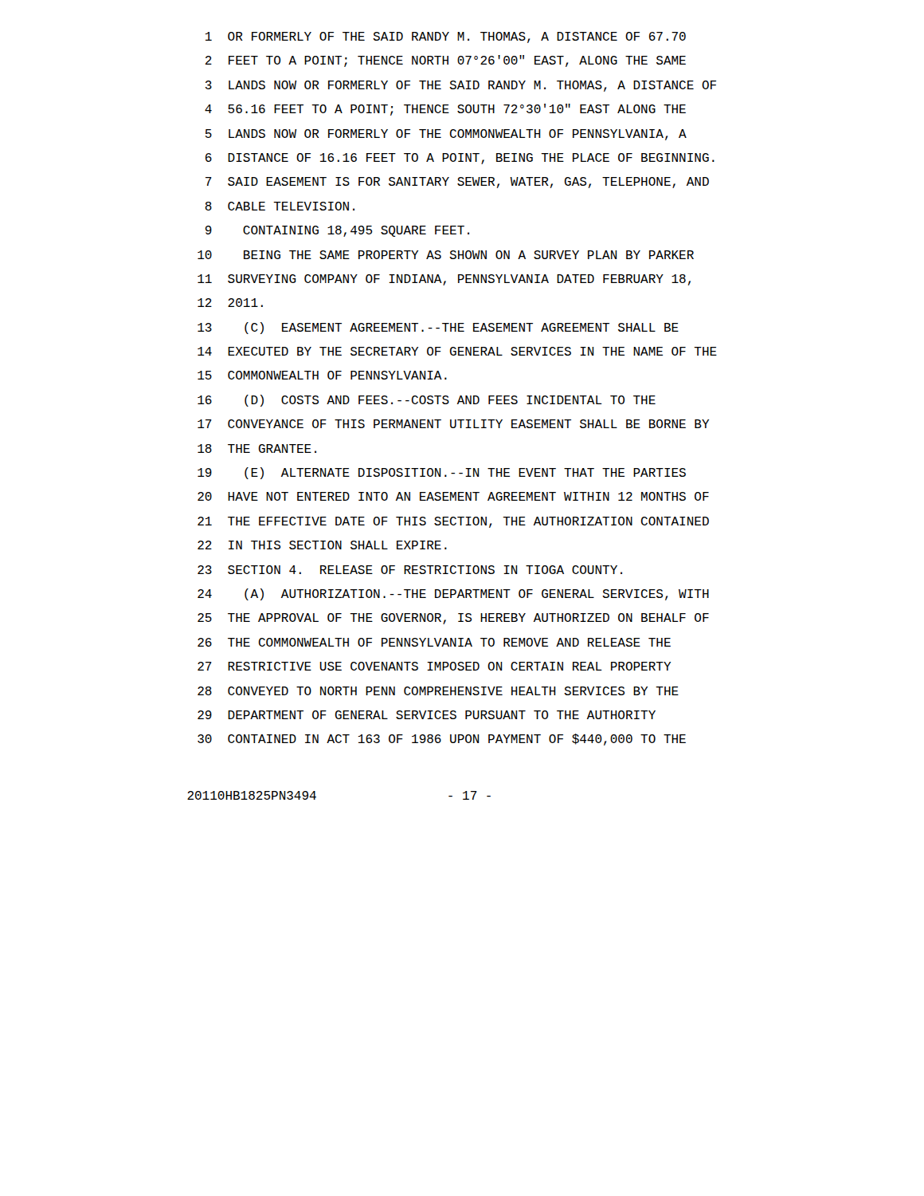OR FORMERLY OF THE SAID RANDY M. THOMAS, A DISTANCE OF 67.70
FEET TO A POINT; THENCE NORTH 07°26'00" EAST, ALONG THE SAME
LANDS NOW OR FORMERLY OF THE SAID RANDY M. THOMAS, A DISTANCE OF
56.16 FEET TO A POINT; THENCE SOUTH 72°30'10" EAST ALONG THE
LANDS NOW OR FORMERLY OF THE COMMONWEALTH OF PENNSYLVANIA, A
DISTANCE OF 16.16 FEET TO A POINT, BEING THE PLACE OF BEGINNING.
SAID EASEMENT IS FOR SANITARY SEWER, WATER, GAS, TELEPHONE, AND
CABLE TELEVISION.
CONTAINING 18,495 SQUARE FEET.
BEING THE SAME PROPERTY AS SHOWN ON A SURVEY PLAN BY PARKER
SURVEYING COMPANY OF INDIANA, PENNSYLVANIA DATED FEBRUARY 18,
2011.
(C) EASEMENT AGREEMENT.--THE EASEMENT AGREEMENT SHALL BE
EXECUTED BY THE SECRETARY OF GENERAL SERVICES IN THE NAME OF THE
COMMONWEALTH OF PENNSYLVANIA.
(D) COSTS AND FEES.--COSTS AND FEES INCIDENTAL TO THE
CONVEYANCE OF THIS PERMANENT UTILITY EASEMENT SHALL BE BORNE BY
THE GRANTEE.
(E) ALTERNATE DISPOSITION.--IN THE EVENT THAT THE PARTIES
HAVE NOT ENTERED INTO AN EASEMENT AGREEMENT WITHIN 12 MONTHS OF
THE EFFECTIVE DATE OF THIS SECTION, THE AUTHORIZATION CONTAINED
IN THIS SECTION SHALL EXPIRE.
SECTION 4. RELEASE OF RESTRICTIONS IN TIOGA COUNTY.
(A) AUTHORIZATION.--THE DEPARTMENT OF GENERAL SERVICES, WITH
THE APPROVAL OF THE GOVERNOR, IS HEREBY AUTHORIZED ON BEHALF OF
THE COMMONWEALTH OF PENNSYLVANIA TO REMOVE AND RELEASE THE
RESTRICTIVE USE COVENANTS IMPOSED ON CERTAIN REAL PROPERTY
CONVEYED TO NORTH PENN COMPREHENSIVE HEALTH SERVICES BY THE
DEPARTMENT OF GENERAL SERVICES PURSUANT TO THE AUTHORITY
CONTAINED IN ACT 163 OF 1986 UPON PAYMENT OF $440,000 TO THE
20110HB1825PN3494 - 17 -